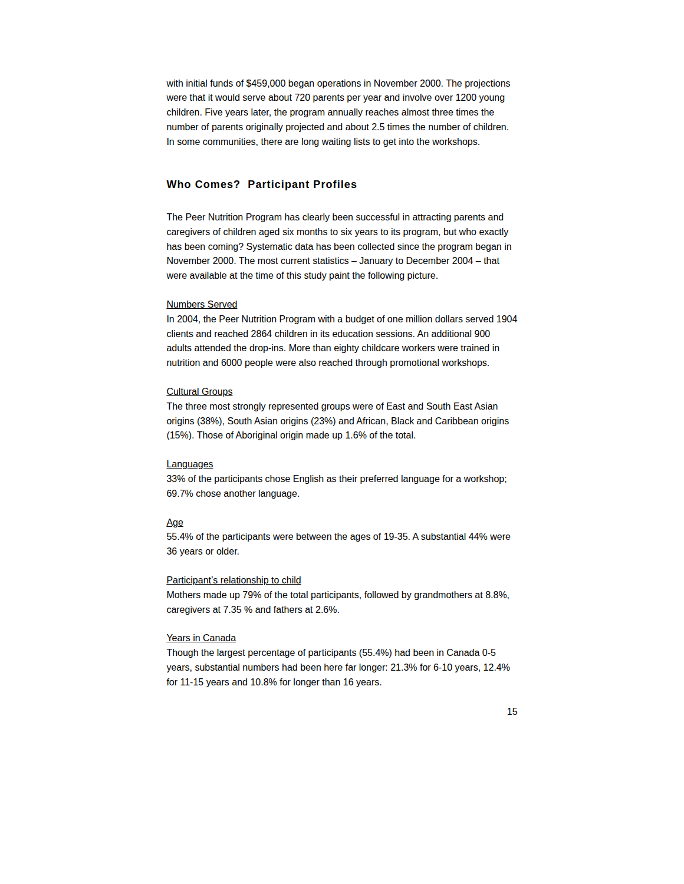with initial funds of $459,000 began operations in November 2000. The projections were that it would serve about 720 parents per year and involve over 1200 young children. Five years later, the program annually reaches almost three times the number of parents originally projected and about 2.5 times the number of children. In some communities, there are long waiting lists to get into the workshops.
Who Comes? Participant Profiles
The Peer Nutrition Program has clearly been successful in attracting parents and caregivers of children aged six months to six years to its program, but who exactly has been coming? Systematic data has been collected since the program began in November 2000. The most current statistics – January to December 2004 – that were available at the time of this study paint the following picture.
Numbers Served
In 2004, the Peer Nutrition Program with a budget of one million dollars served 1904 clients and reached 2864 children in its education sessions. An additional 900 adults attended the drop-ins. More than eighty childcare workers were trained in nutrition and 6000 people were also reached through promotional workshops.
Cultural Groups
The three most strongly represented groups were of East and South East Asian origins (38%), South Asian origins (23%) and African, Black and Caribbean origins (15%). Those of Aboriginal origin made up 1.6% of the total.
Languages
33% of the participants chose English as their preferred language for a workshop; 69.7% chose another language.
Age
55.4% of the participants were between the ages of 19-35. A substantial 44% were 36 years or older.
Participant’s relationship to child
Mothers made up 79% of the total participants, followed by grandmothers at 8.8%, caregivers at 7.35 % and fathers at 2.6%.
Years in Canada
Though the largest percentage of participants (55.4%) had been in Canada 0-5 years, substantial numbers had been here far longer: 21.3% for 6-10 years, 12.4% for 11-15 years and 10.8% for longer than 16 years.
15